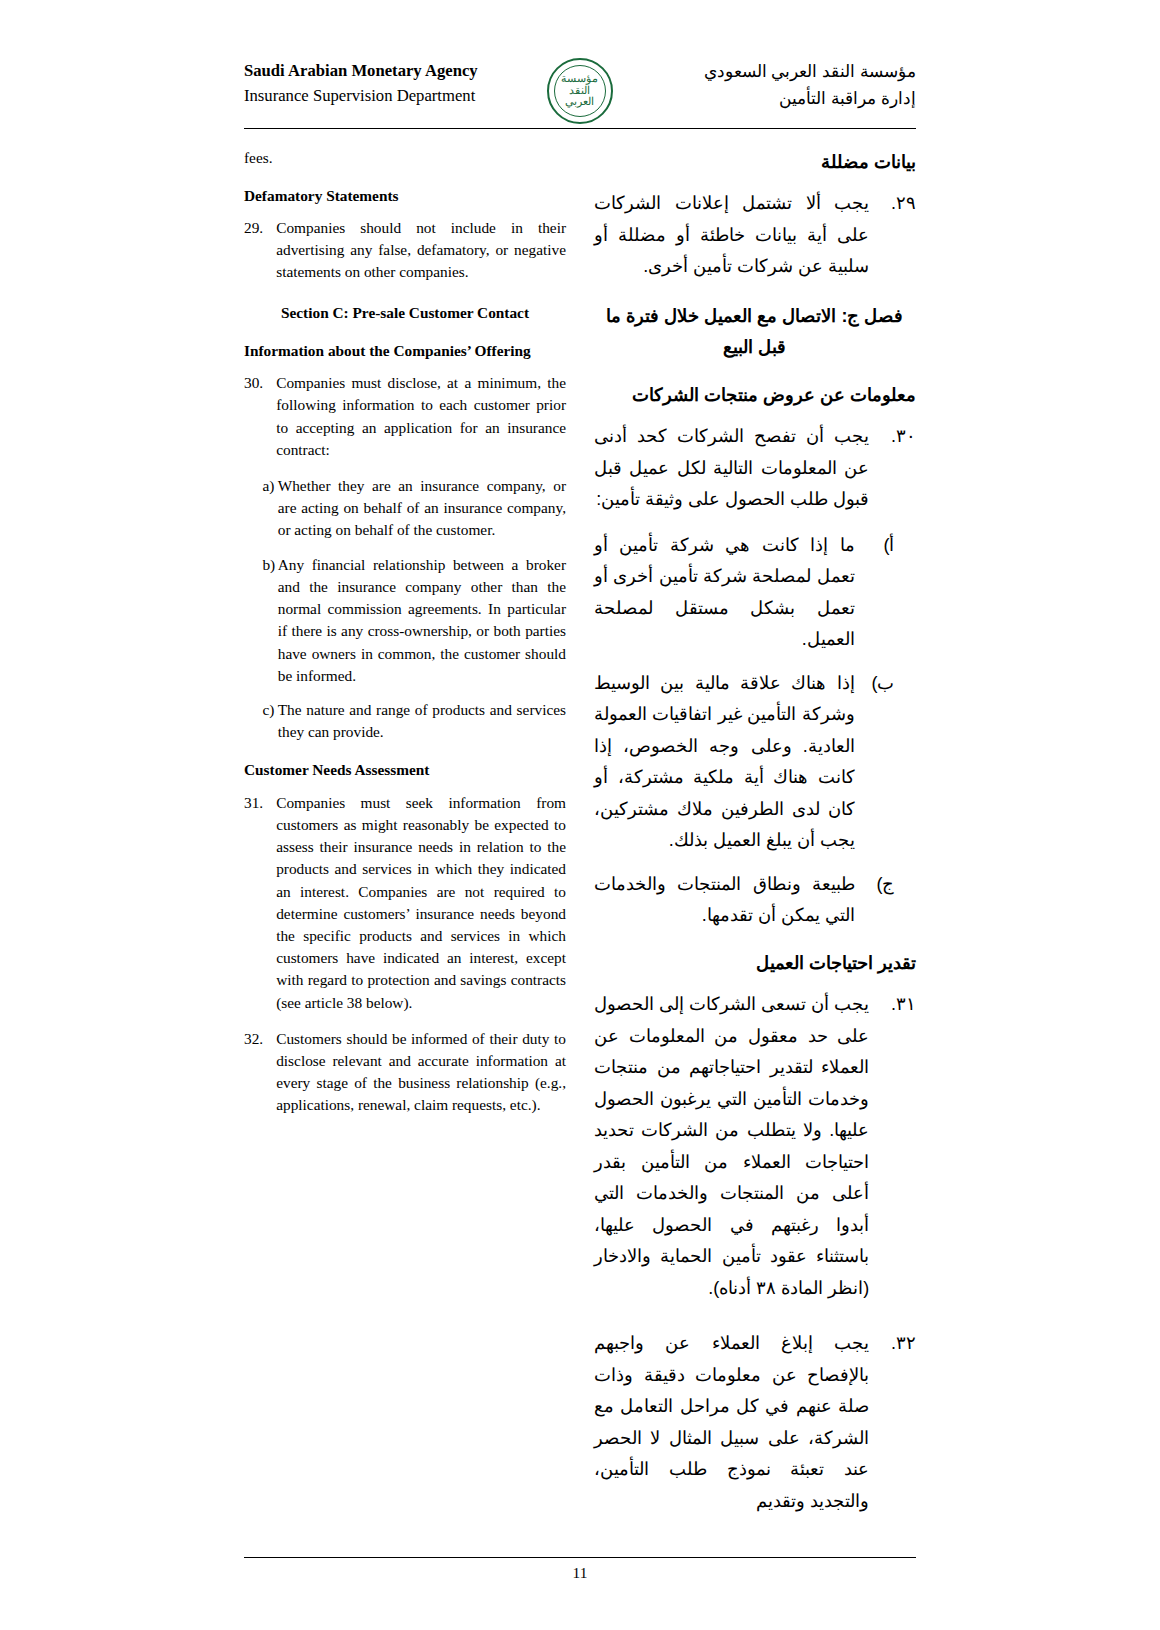Saudi Arabian Monetary Agency
Insurance Supervision Department
مؤسسة
النقد
العربي
مؤسسة النقد العربي السعودي
إدارة مراقبة التأمين
fees.
Defamatory Statements
29. Companies should not include in their advertising any false, defamatory, or negative statements on other companies.
Section C: Pre-sale Customer Contact
Information about the Companies’ Offering
30. Companies must disclose, at a minimum, the following information to each customer prior to accepting an application for an insurance contract:
a) Whether they are an insurance company, or are acting on behalf of an insurance company, or acting on behalf of the customer.
b) Any financial relationship between a broker and the insurance company other than the normal commission agreements. In particular if there is any cross-ownership, or both parties have owners in common, the customer should be informed.
c) The nature and range of products and services they can provide.
Customer Needs Assessment
31. Companies must seek information from customers as might reasonably be expected to assess their insurance needs in relation to the products and services in which they indicated an interest. Companies are not required to determine customers’ insurance needs beyond the specific products and services in which customers have indicated an interest, except with regard to protection and savings contracts (see article 38 below).
32. Customers should be informed of their duty to disclose relevant and accurate information at every stage of the business relationship (e.g., applications, renewal, claim requests, etc.).
بيانات مضللة
٢٩. يجب ألا تشتمل إعلانات الشركات على أية بيانات خاطئة أو مضللة أو سلبية عن شركات تأمين أخرى.
فصل ج: الاتصال مع العميل خلال فترة ما قبل البيع
معلومات عن عروض منتجات الشركات
٣٠. يجب أن تفصح الشركات كحد أدنى عن المعلومات التالية لكل عميل قبل قبول طلب الحصول على وثيقة تأمين:
أ) ما إذا كانت هي شركة تأمين أو تعمل لمصلحة شركة تأمين أخرى أو تعمل بشكل مستقل لمصلحة العميل.
ب) إذا هناك علاقة مالية بين الوسيط وشركة التأمين غير اتفاقيات العمولة العادية. وعلى وجه الخصوص، إذا كانت هناك أية ملكية مشتركة، أو كان لدى الطرفين ملاك مشتركين، يجب أن يبلغ العميل بذلك.
ج) طبيعة ونطاق المنتجات والخدمات التي يمكن أن تقدمها.
تقدير احتياجات العميل
٣١. يجب أن تسعى الشركات إلى الحصول على حد معقول من المعلومات عن العملاء لتقدير احتياجاتهم من منتجات وخدمات التأمين التي يرغبون الحصول عليها. ولا يتطلب من الشركات تحديد احتياجات العملاء من التأمين بقدر أعلى من المنتجات والخدمات التي أبدوا رغبتهم في الحصول عليها، باستثناء عقود تأمين الحماية والادخار (انظر المادة ٣٨ أدناه).
٣٢. يجب إبلاغ العملاء عن واجبهم بالإفصاح عن معلومات دقيقة وذات صلة عنهم في كل مراحل التعامل مع الشركة، على سبيل المثال لا الحصر عند تعبئة نموذج طلب التأمين، والتجديد وتقديم
11